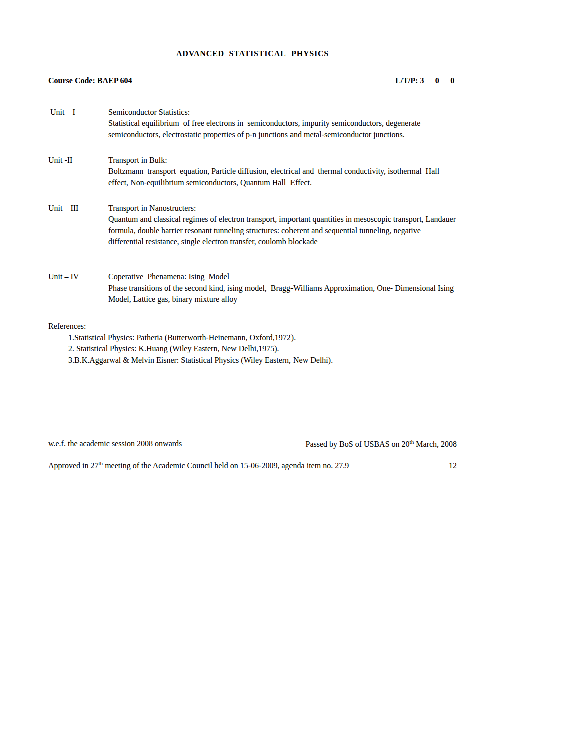ADVANCED STATISTICAL PHYSICS
Course Code: BAEP 604 L/T/P: 3 0 0
Unit – I
Semiconductor Statistics:
Statistical equilibrium of free electrons in semiconductors, impurity semiconductors, degenerate semiconductors, electrostatic properties of p-n junctions and metal-semiconductor junctions.
Unit -II
Transport in Bulk:
Boltzmann transport equation, Particle diffusion, electrical and thermal conductivity, isothermal Hall effect, Non-equilibrium semiconductors, Quantum Hall Effect.
Unit – III
Transport in Nanostructers:
Quantum and classical regimes of electron transport, important quantities in mesoscopic transport, Landauer formula, double barrier resonant tunneling structures: coherent and sequential tunneling, negative differential resistance, single electron transfer, coulomb blockade
Unit – IV
Coperative Phenamena: Ising Model
Phase transitions of the second kind, ising model, Bragg-Williams Approximation, One- Dimensional Ising Model, Lattice gas, binary mixture alloy
References:
1.Statistical Physics: Patheria (Butterworth-Heinemann, Oxford,1972).
2. Statistical Physics: K.Huang (Wiley Eastern, New Delhi,1975).
3.B.K.Aggarwal & Melvin Eisner: Statistical Physics (Wiley Eastern, New Delhi).
w.e.f. the academic session 2008 onwards Passed by BoS of USBAS on 20th March, 2008
Approved in 27th meeting of the Academic Council held on 15-06-2009, agenda item no. 27.9 12